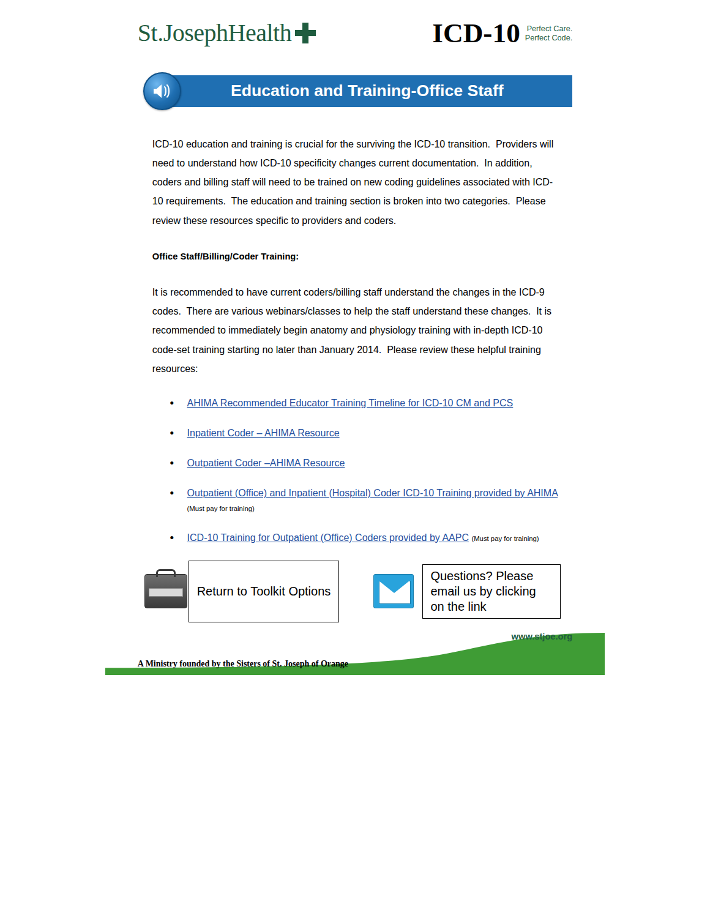St. Joseph Health
ICD-10
Perfect Care.
Perfect Code.
Education and Training-Office Staff
ICD-10 education and training is crucial for the surviving the ICD-10 transition. Providers will need to understand how ICD-10 specificity changes current documentation. In addition, coders and billing staff will need to be trained on new coding guidelines associated with ICD-10 requirements. The education and training section is broken into two categories. Please review these resources specific to providers and coders.
Office Staff/Billing/Coder Training:
It is recommended to have current coders/billing staff understand the changes in the ICD-9 codes. There are various webinars/classes to help the staff understand these changes. It is recommended to immediately begin anatomy and physiology training with in-depth ICD-10 code-set training starting no later than January 2014. Please review these helpful training resources:
AHIMA Recommended Educator Training Timeline for ICD-10 CM and PCS
Inpatient Coder – AHIMA Resource
Outpatient Coder –AHIMA Resource
Outpatient (Office) and Inpatient (Hospital) Coder ICD-10 Training provided by AHIMA (Must pay for training)
ICD-10 Training for Outpatient (Office) Coders provided by AAPC (Must pay for training)
Return to Toolkit Options
Questions? Please email us by clicking on the link
www.stjoe.org
A Ministry founded by the Sisters of St. Joseph of Orange